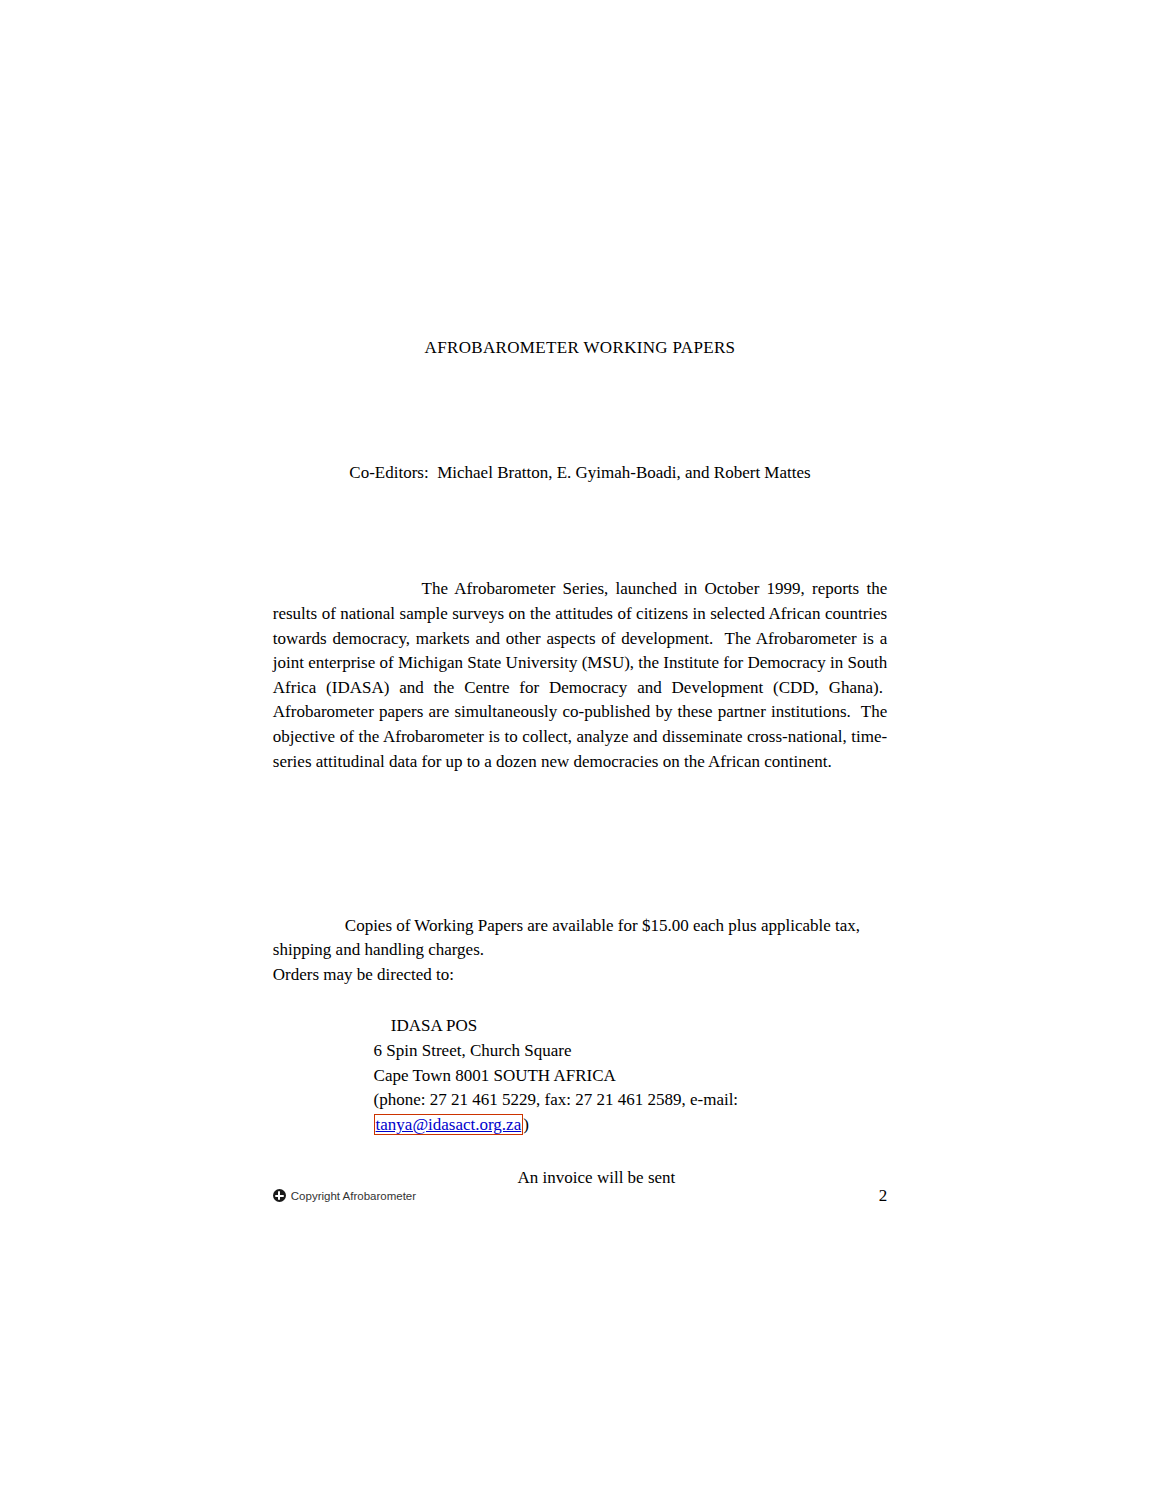AFROBAROMETER WORKING PAPERS
Co-Editors: Michael Bratton, E. Gyimah-Boadi, and Robert Mattes
The Afrobarometer Series, launched in October 1999, reports the results of national sample surveys on the attitudes of citizens in selected African countries towards democracy, markets and other aspects of development. The Afrobarometer is a joint enterprise of Michigan State University (MSU), the Institute for Democracy in South Africa (IDASA) and the Centre for Democracy and Development (CDD, Ghana). Afrobarometer papers are simultaneously co-published by these partner institutions. The objective of the Afrobarometer is to collect, analyze and disseminate cross-national, time-series attitudinal data for up to a dozen new democracies on the African continent.
Copies of Working Papers are available for $15.00 each plus applicable tax, shipping and handling charges.
Orders may be directed to:
IDASA POS
6 Spin Street, Church Square
Cape Town 8001 SOUTH AFRICA
(phone: 27 21 461 5229, fax: 27 21 461 2589, e-mail: tanya@idasact.org.za)
An invoice will be sent
Copyright Afrobarometer
2